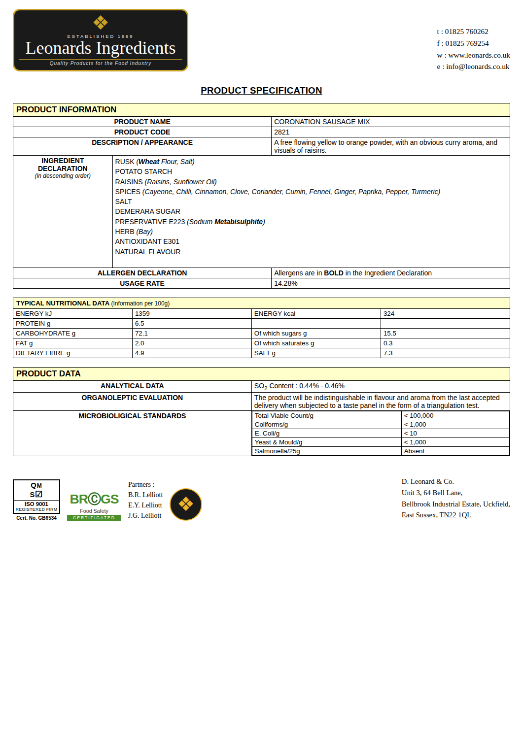❖
ESTABLISHED 1989
Leonards Ingredients
Quality Products for the Food Industry
t : 01825 760262
f : 01825 769254
w : www.leonards.co.uk
e : info@leonards.co.uk
PRODUCT SPECIFICATION
| PRODUCT INFORMATION |
| PRODUCT NAME | CORONATION SAUSAGE MIX |
| PRODUCT CODE | 2821 |
| DESCRIPTION / APPEARANCE | A free flowing yellow to orange powder, with an obvious curry aroma, and visuals of raisins. |
| INGREDIENT DECLARATION (in descending order) | RUSK ( Wheat Flour, Salt) POTATO STARCH RAISINS (Raisins, Sunflower Oil) SPICES (Cayenne, Chilli, Cinnamon, Clove, Coriander, Cumin, Fennel, Ginger, Paprika, Pepper, Turmeric) SALT DEMERARA SUGAR PRESERVATIVE E223 (Sodium Metabisulphite ) HERB (Bay) ANTIOXIDANT E301 NATURAL FLAVOUR |
| ALLERGEN DECLARATION | Allergens are in BOLD in the Ingredient Declaration |
| USAGE RATE | 14.28% |
| TYPICAL NUTRITIONAL DATA (Information per 100g) |
| ENERGY kJ | 1359 | ENERGY kcal | 324 |
| PROTEIN g | 6.5 | | |
| CARBOHYDRATE g | 72.1 | Of which sugars g | 15.5 |
| FAT g | 2.0 | Of which saturates g | 0.3 |
| DIETARY FIBRE g | 4.9 | SALT g | 7.3 |
| PRODUCT DATA |
| ANALYTICAL DATA | SO 2 Content : 0.44% - 0.46% |
| ORGANOLEPTIC EVALUATION | The product will be indistinguishable in flavour and aroma from the last accepted delivery when subjected to a taste panel in the form of a triangulation test. |
| MICROBIOLIGICAL STANDARDS | / Total Viable Count/g / < 100,000 / / Coliforms/g / < 1,000 / / E. Coli/g / < 10 / / Yeast & Mould/g / < 1,000 / / Salmonella/25g / Absent / |
QM
S☑
ISO 9001
REGISTERED FIRM
Cert. No. GB6534
BRⒸGS
Food Safety
CERTIFICATED
Partners :
B.R. Lelliott
E.Y. Lelliott
J.G. Lelliott
❖
D. Leonard & Co.
Unit 3, 64 Bell Lane,
Bellbrook Industrial Estate, Uckfield,
East Sussex, TN22 1QL